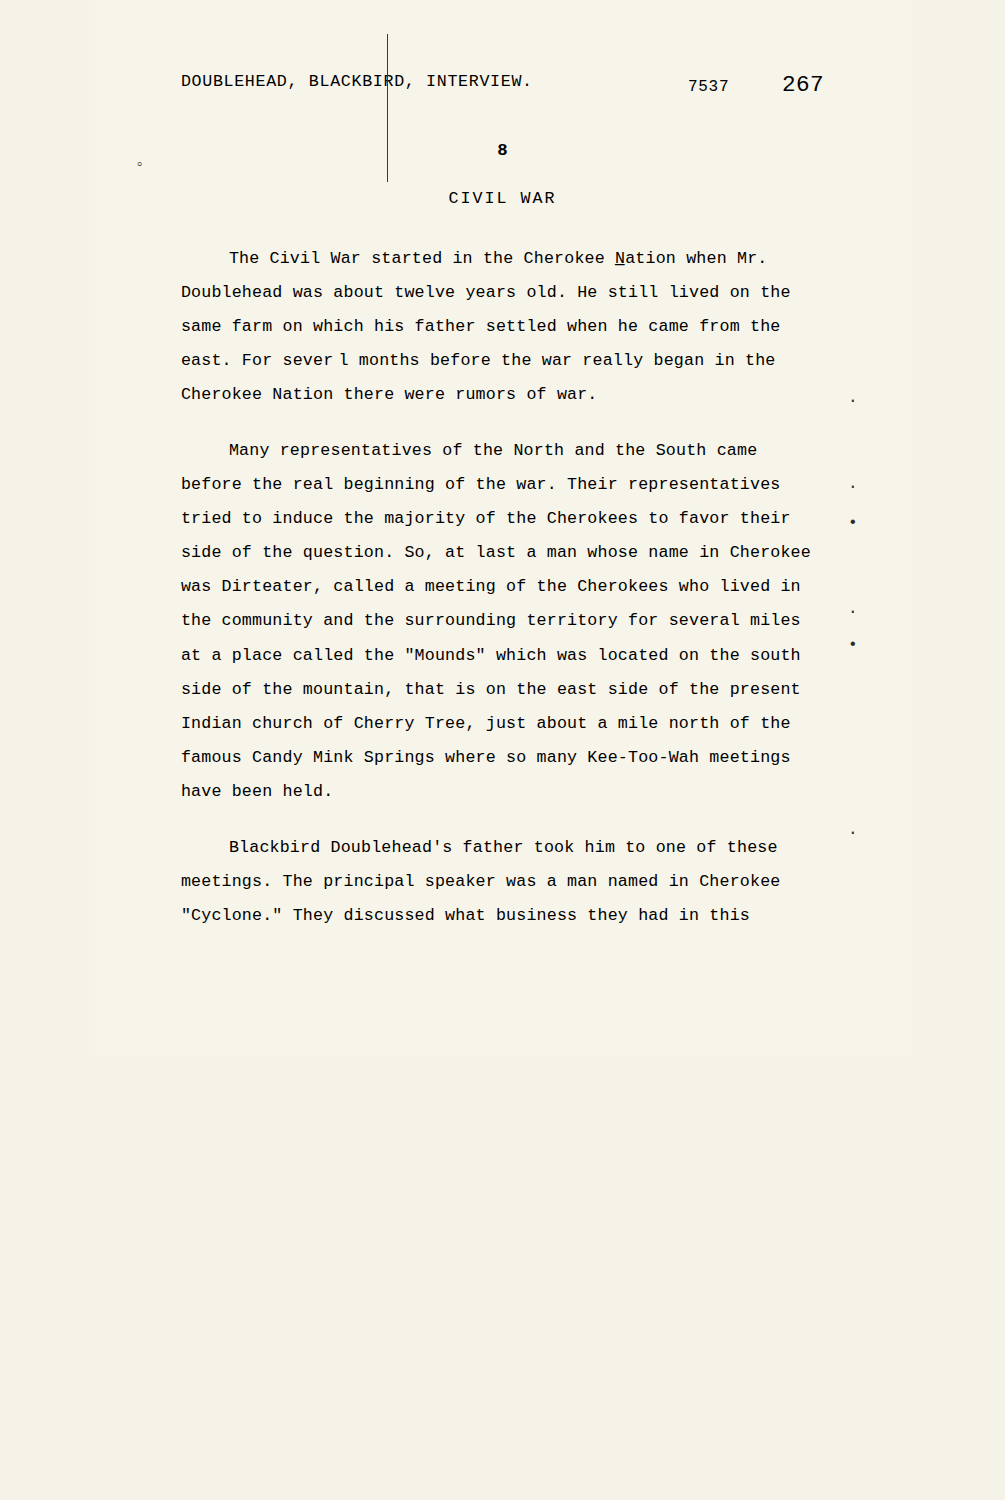DOUBLEHEAD, BLACKBIRD, INTERVIEW.
7537 267
8
CIVIL WAR
◦ . . • . • .
The Civil War started in the Cherokee N̲ation when Mr. Doublehead was about twelve years old. He still lived on the same farm on which his father settled when he came from the east. For sever l months before the war really began in the Cherokee Nation there were rumors of war.
Many representatives of the North and the South came before the real beginning of the war. Their representatives tried to induce the majority of the Cherokees to favor their side of the question. So, at last a man whose name in Cherokee was Dirteater, called a meeting of the Cherokees who lived in the community and the surrounding territory for several miles at a place called the "Mounds" which was located on the south side of the mountain, that is on the east side of the present Indian church of Cherry Tree, just about a mile north of the famous Candy Mink Springs where so many Kee-Too-Wah meetings have been held.
Blackbird Doublehead's father took him to one of these meetings. The principal speaker was a man named in Cherokee "Cyclone." They discussed what business they had in this